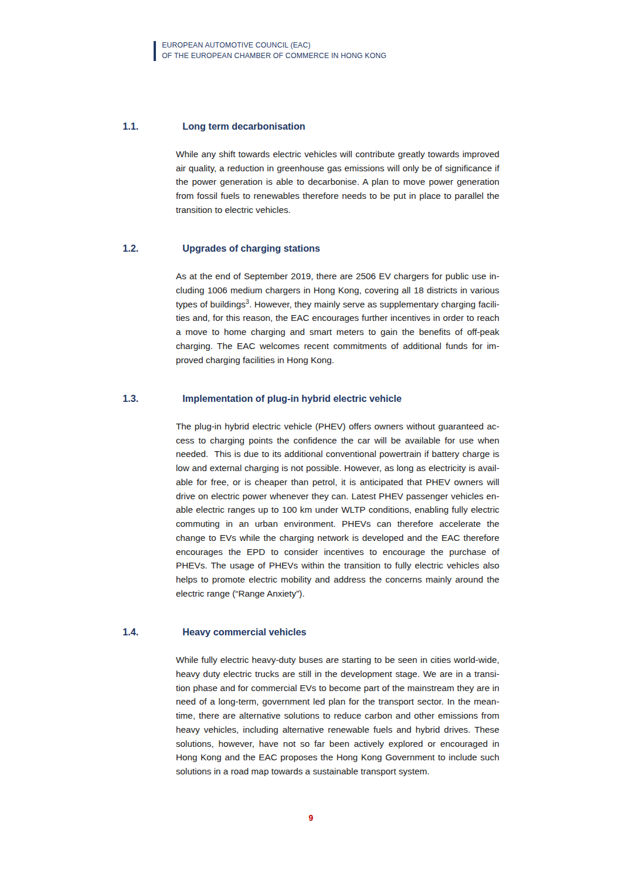European Automotive Council (EAC)
of the European Chamber of Commerce in Hong Kong
1.1. Long term decarbonisation
While any shift towards electric vehicles will contribute greatly towards improved air quality, a reduction in greenhouse gas emissions will only be of significance if the power generation is able to decarbonise. A plan to move power generation from fossil fuels to renewables therefore needs to be put in place to parallel the transition to electric vehicles.
1.2. Upgrades of charging stations
As at the end of September 2019, there are 2506 EV chargers for public use including 1006 medium chargers in Hong Kong, covering all 18 districts in various types of buildings3. However, they mainly serve as supplementary charging facilities and, for this reason, the EAC encourages further incentives in order to reach a move to home charging and smart meters to gain the benefits of off-peak charging. The EAC welcomes recent commitments of additional funds for improved charging facilities in Hong Kong.
1.3. Implementation of plug-in hybrid electric vehicle
The plug-in hybrid electric vehicle (PHEV) offers owners without guaranteed access to charging points the confidence the car will be available for use when needed. This is due to its additional conventional powertrain if battery charge is low and external charging is not possible. However, as long as electricity is available for free, or is cheaper than petrol, it is anticipated that PHEV owners will drive on electric power whenever they can. Latest PHEV passenger vehicles enable electric ranges up to 100 km under WLTP conditions, enabling fully electric commuting in an urban environment. PHEVs can therefore accelerate the change to EVs while the charging network is developed and the EAC therefore encourages the EPD to consider incentives to encourage the purchase of PHEVs. The usage of PHEVs within the transition to fully electric vehicles also helps to promote electric mobility and address the concerns mainly around the electric range (“Range Anxiety”).
1.4. Heavy commercial vehicles
While fully electric heavy-duty buses are starting to be seen in cities world-wide, heavy duty electric trucks are still in the development stage. We are in a transition phase and for commercial EVs to become part of the mainstream they are in need of a long-term, government led plan for the transport sector. In the meantime, there are alternative solutions to reduce carbon and other emissions from heavy vehicles, including alternative renewable fuels and hybrid drives. These solutions, however, have not so far been actively explored or encouraged in Hong Kong and the EAC proposes the Hong Kong Government to include such solutions in a road map towards a sustainable transport system.
9